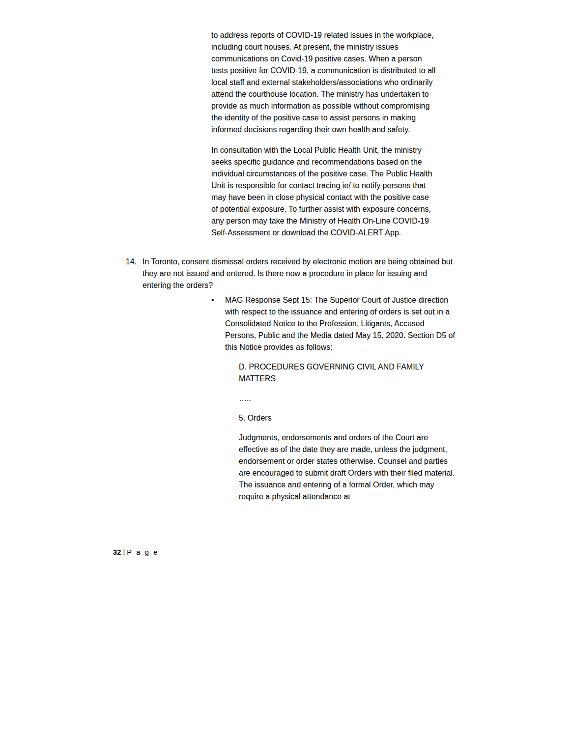to address reports of COVID-19 related issues in the workplace, including court houses. At present, the ministry issues communications on Covid-19 positive cases. When a person tests positive for COVID-19, a communication is distributed to all local staff and external stakeholders/associations who ordinarily attend the courthouse location. The ministry has undertaken to provide as much information as possible without compromising the identity of the positive case to assist persons in making informed decisions regarding their own health and safety.
In consultation with the Local Public Health Unit, the ministry seeks specific guidance and recommendations based on the individual circumstances of the positive case. The Public Health Unit is responsible for contact tracing ie/ to notify persons that may have been in close physical contact with the positive case of potential exposure. To further assist with exposure concerns, any person may take the Ministry of Health On-Line COVID-19 Self-Assessment or download the COVID-ALERT App.
14. In Toronto, consent dismissal orders received by electronic motion are being obtained but they are not issued and entered. Is there now a procedure in place for issuing and entering the orders?
MAG Response Sept 15: The Superior Court of Justice direction with respect to the issuance and entering of orders is set out in a Consolidated Notice to the Profession, Litigants, Accused Persons, Public and the Media dated May 15, 2020. Section D5 of this Notice provides as follows:
D. PROCEDURES GOVERNING CIVIL AND FAMILY MATTERS
…..
5. Orders
Judgments, endorsements and orders of the Court are effective as of the date they are made, unless the judgment, endorsement or order states otherwise. Counsel and parties are encouraged to submit draft Orders with their filed material. The issuance and entering of a formal Order, which may require a physical attendance at
32 | P a g e